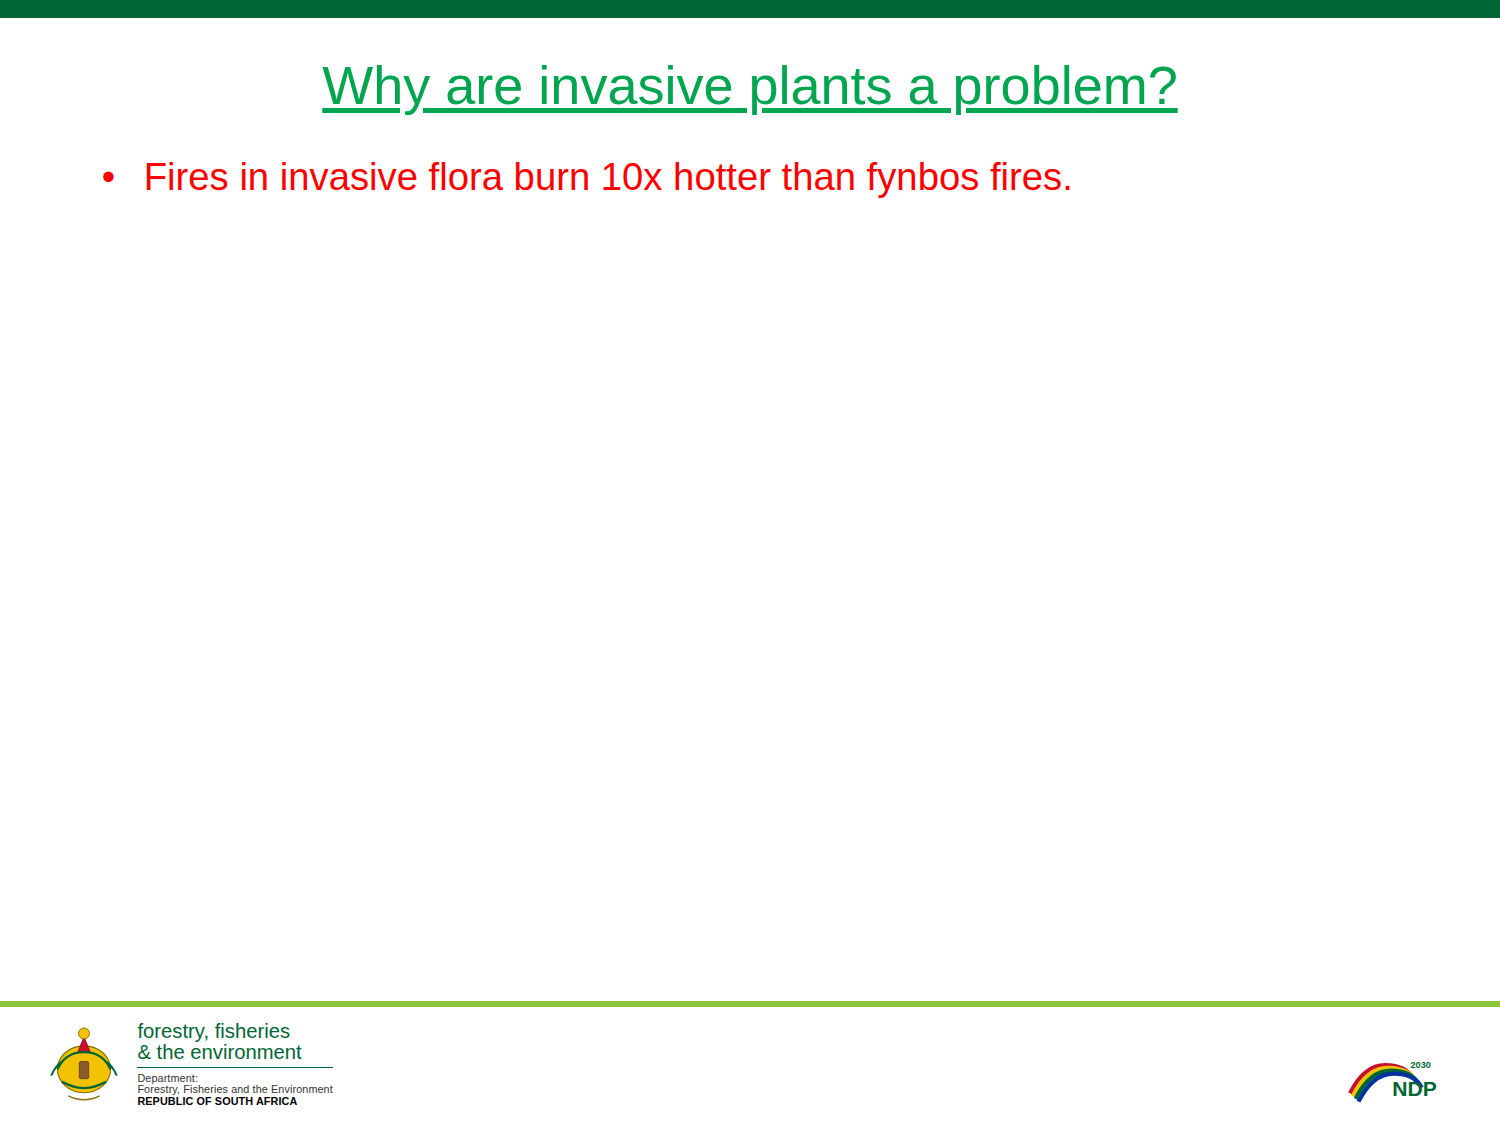Why are invasive plants a problem?
Fires in invasive flora burn 10x hotter than fynbos fires.
forestry, fisheries & the environment
Department: Forestry, Fisheries and the Environment REPUBLIC OF SOUTH AFRICA
2030 NDP